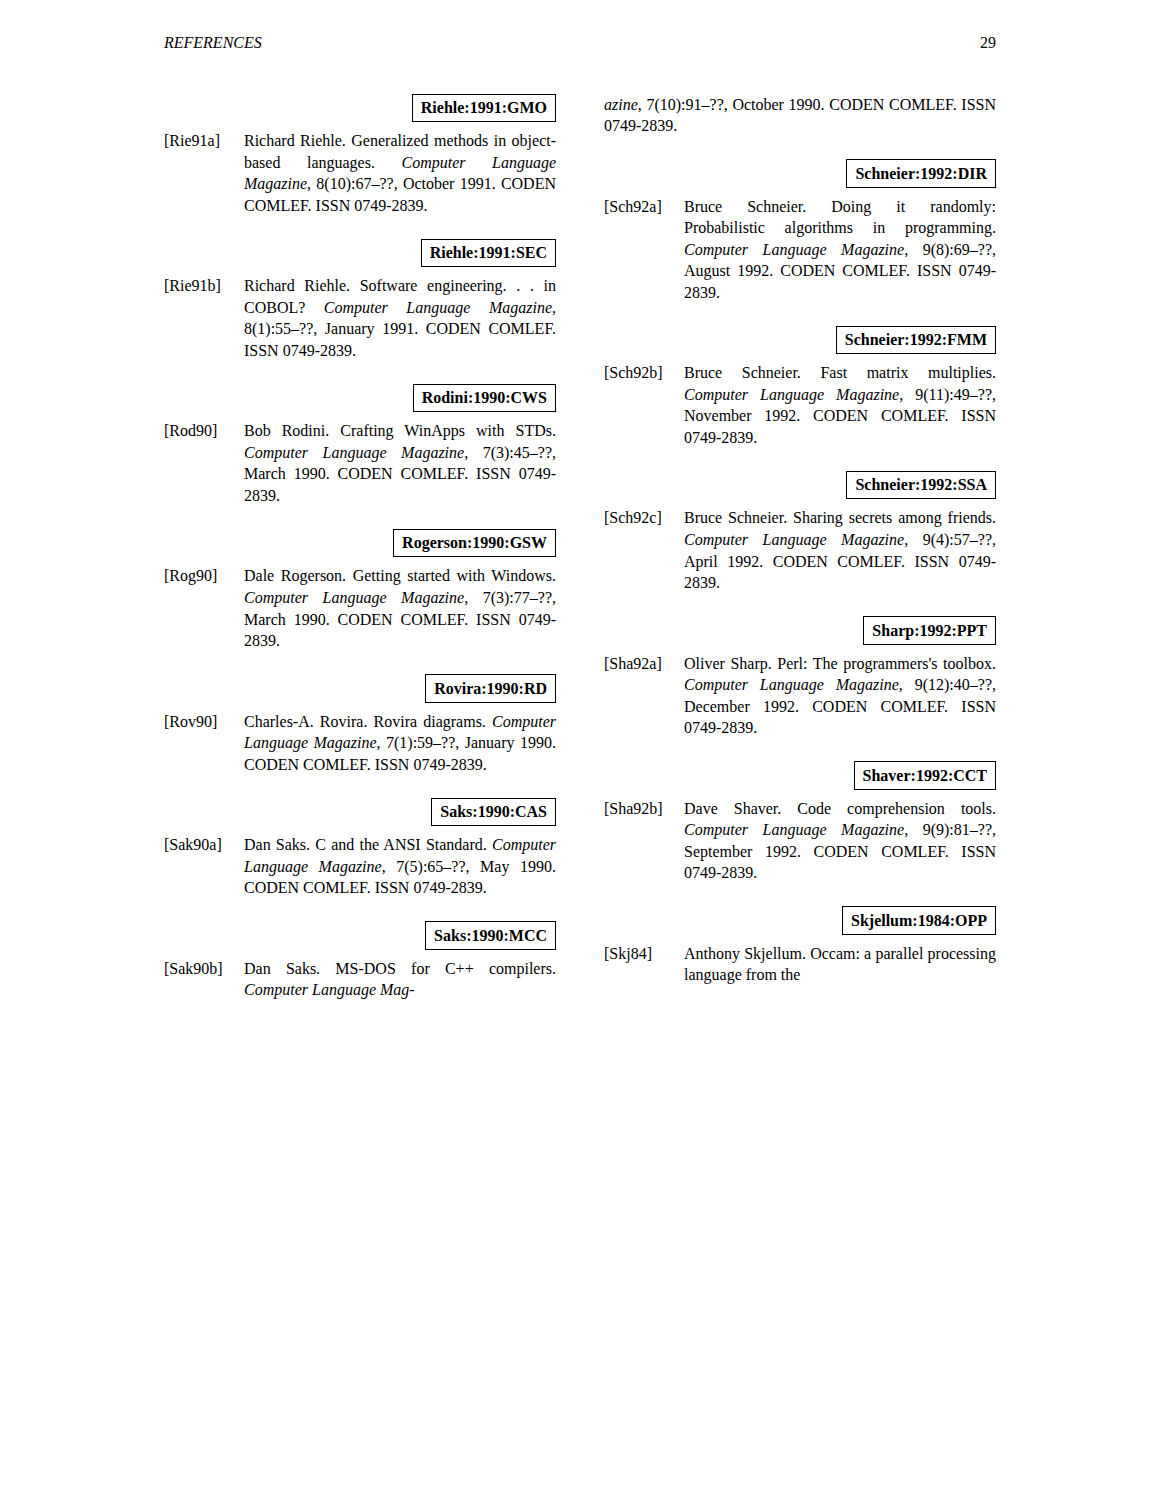REFERENCES 29
Riehle:1991:GMO
[Rie91a]
Richard Riehle. Generalized methods in object-based languages. Computer Language Magazine, 8(10):67–??, October 1991. CODEN COMLEF. ISSN 0749-2839.
Riehle:1991:SEC
[Rie91b]
Richard Riehle. Software engineering. . . in COBOL? Computer Language Magazine, 8(1):55–??, January 1991. CODEN COMLEF. ISSN 0749-2839.
Rodini:1990:CWS
[Rod90]
Bob Rodini. Crafting WinApps with STDs. Computer Language Magazine, 7(3):45–??, March 1990. CODEN COMLEF. ISSN 0749-2839.
Rogerson:1990:GSW
[Rog90]
Dale Rogerson. Getting started with Windows. Computer Language Magazine, 7(3):77–??, March 1990. CODEN COMLEF. ISSN 0749-2839.
Rovira:1990:RD
[Rov90]
Charles-A. Rovira. Rovira diagrams. Computer Language Magazine, 7(1):59–??, January 1990. CODEN COMLEF. ISSN 0749-2839.
Saks:1990:CAS
[Sak90a]
Dan Saks. C and the ANSI Standard. Computer Language Magazine, 7(5):65–??, May 1990. CODEN COMLEF. ISSN 0749-2839.
Saks:1990:MCC
[Sak90b]
Dan Saks. MS-DOS for C++ compilers. Computer Language Mag-
azine, 7(10):91–??, October 1990. CODEN COMLEF. ISSN 0749-2839.
Schneier:1992:DIR
[Sch92a]
Bruce Schneier. Doing it randomly: Probabilistic algorithms in programming. Computer Language Magazine, 9(8):69–??, August 1992. CODEN COMLEF. ISSN 0749-2839.
Schneier:1992:FMM
[Sch92b]
Bruce Schneier. Fast matrix multiplies. Computer Language Magazine, 9(11):49–??, November 1992. CODEN COMLEF. ISSN 0749-2839.
Schneier:1992:SSA
[Sch92c]
Bruce Schneier. Sharing secrets among friends. Computer Language Magazine, 9(4):57–??, April 1992. CODEN COMLEF. ISSN 0749-2839.
Sharp:1992:PPT
[Sha92a]
Oliver Sharp. Perl: The programmers's toolbox. Computer Language Magazine, 9(12):40–??, December 1992. CODEN COMLEF. ISSN 0749-2839.
Shaver:1992:CCT
[Sha92b]
Dave Shaver. Code comprehension tools. Computer Language Magazine, 9(9):81–??, September 1992. CODEN COMLEF. ISSN 0749-2839.
Skjellum:1984:OPP
[Skj84]
Anthony Skjellum. Occam: a parallel processing language from the